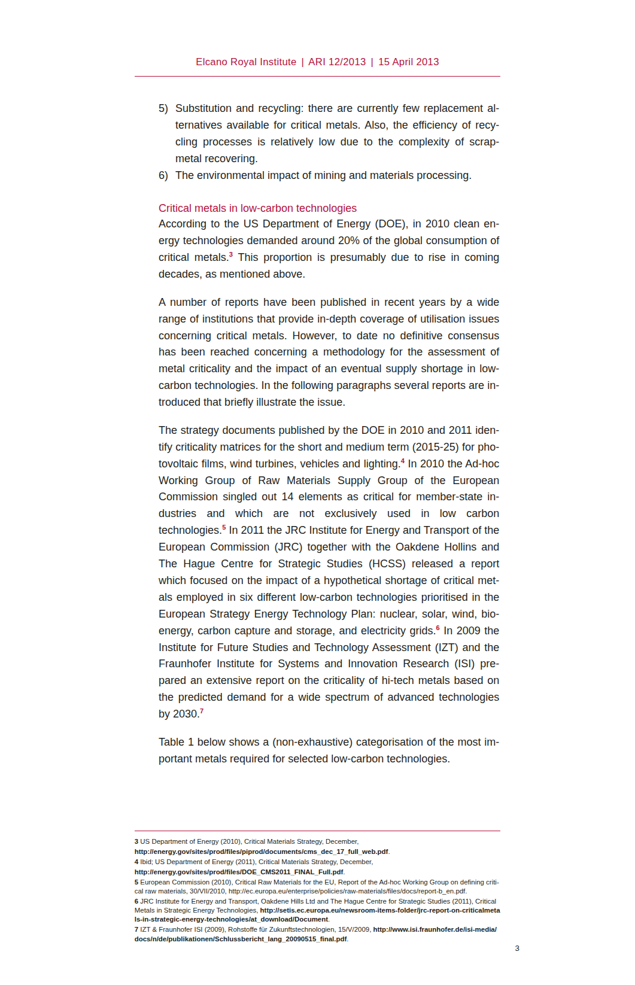Elcano Royal Institute | ARI 12/2013 | 15 April 2013
5) Substitution and recycling: there are currently few replacement alternatives available for critical metals. Also, the efficiency of recycling processes is relatively low due to the complexity of scrap-metal recovering.
6) The environmental impact of mining and materials processing.
Critical metals in low-carbon technologies
According to the US Department of Energy (DOE), in 2010 clean energy technologies demanded around 20% of the global consumption of critical metals.3 This proportion is presumably due to rise in coming decades, as mentioned above.
A number of reports have been published in recent years by a wide range of institutions that provide in-depth coverage of utilisation issues concerning critical metals. However, to date no definitive consensus has been reached concerning a methodology for the assessment of metal criticality and the impact of an eventual supply shortage in low-carbon technologies. In the following paragraphs several reports are introduced that briefly illustrate the issue.
The strategy documents published by the DOE in 2010 and 2011 identify criticality matrices for the short and medium term (2015-25) for photovoltaic films, wind turbines, vehicles and lighting.4 In 2010 the Ad-hoc Working Group of Raw Materials Supply Group of the European Commission singled out 14 elements as critical for member-state industries and which are not exclusively used in low carbon technologies.5 In 2011 the JRC Institute for Energy and Transport of the European Commission (JRC) together with the Oakdene Hollins and The Hague Centre for Strategic Studies (HCSS) released a report which focused on the impact of a hypothetical shortage of critical metals employed in six different low-carbon technologies prioritised in the European Strategy Energy Technology Plan: nuclear, solar, wind, bio-energy, carbon capture and storage, and electricity grids.6 In 2009 the Institute for Future Studies and Technology Assessment (IZT) and the Fraunhofer Institute for Systems and Innovation Research (ISI) prepared an extensive report on the criticality of hi-tech metals based on the predicted demand for a wide spectrum of advanced technologies by 2030.7
Table 1 below shows a (non-exhaustive) categorisation of the most important metals required for selected low-carbon technologies.
3 US Department of Energy (2010), Critical Materials Strategy, December,
http://energy.gov/sites/prod/files/piprod/documents/cms_dec_17_full_web.pdf.
4 Ibid; US Department of Energy (2011), Critical Materials Strategy, December,
http://energy.gov/sites/prod/files/DOE_CMS2011_FINAL_Full.pdf.
5 European Commission (2010), Critical Raw Materials for the EU, Report of the Ad-hoc Working Group on defining critical raw materials, 30/VII/2010, http://ec.europa.eu/enterprise/policies/raw-materials/files/docs/report-b_en.pdf.
6 JRC Institute for Energy and Transport, Oakdene Hills Ltd and The Hague Centre for Strategic Studies (2011), Critical Metals in Strategic Energy Technologies, http://setis.ec.europa.eu/newsroom-items-folder/jrc-report-on-criticalmetals-in-strategic-energy-technologies/at_download/Document.
7 IZT & Fraunhofer ISI (2009), Rohstoffe für Zukunftstechnologien, 15/V/2009, http://www.isi.fraunhofer.de/isi-media/docs/n/de/publikationen/Schlussbericht_lang_20090515_final.pdf.
3